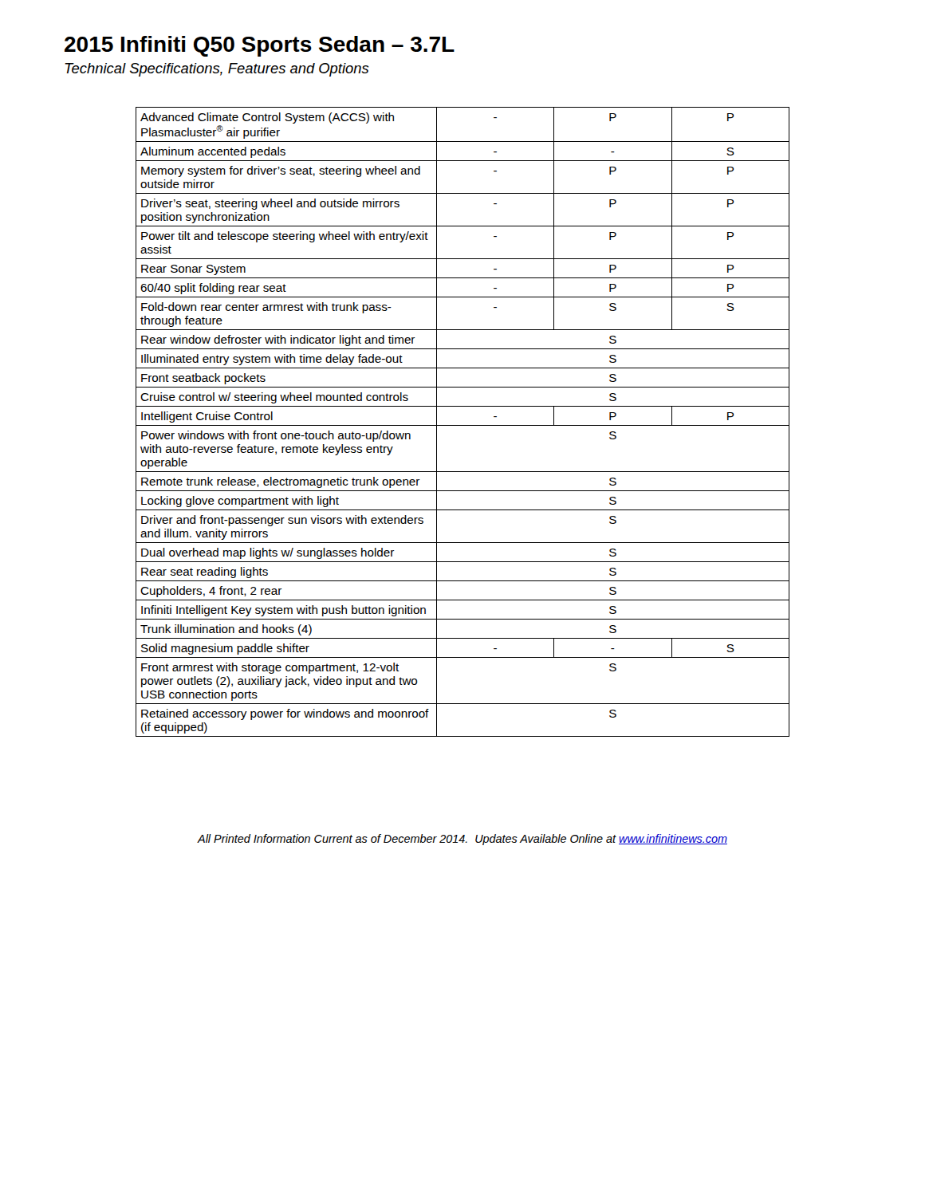2015 Infiniti Q50 Sports Sedan – 3.7L
Technical Specifications, Features and Options
| Advanced Climate Control System (ACCS) with Plasmacluster ® air purifier | - | P | P |
| Aluminum accented pedals | - | - | S |
| Memory system for driver’s seat, steering wheel and outside mirror | - | P | P |
| Driver’s seat, steering wheel and outside mirrors position synchronization | - | P | P |
| Power tilt and telescope steering wheel with entry/exit assist | - | P | P |
| Rear Sonar System | - | P | P |
| 60/40 split folding rear seat | - | P | P |
| Fold-down rear center armrest with trunk pass-through feature | - | S | S |
| Rear window defroster with indicator light and timer | S |
| Illuminated entry system with time delay fade-out | S |
| Front seatback pockets | S |
| Cruise control w/ steering wheel mounted controls | S |
| Intelligent Cruise Control | - | P | P |
| Power windows with front one-touch auto-up/down with auto-reverse feature, remote keyless entry operable | S |
| Remote trunk release, electromagnetic trunk opener | S |
| Locking glove compartment with light | S |
| Driver and front-passenger sun visors with extenders and illum. vanity mirrors | S |
| Dual overhead map lights w/ sunglasses holder | S |
| Rear seat reading lights | S |
| Cupholders, 4 front, 2 rear | S |
| Infiniti Intelligent Key system with push button ignition | S |
| Trunk illumination and hooks (4) | S |
| Solid magnesium paddle shifter | - | - | S |
| Front armrest with storage compartment, 12-volt power outlets (2), auxiliary jack, video input and two USB connection ports | S |
| Retained accessory power for windows and moonroof (if equipped) | S |
All Printed Information Current as of December 2014. Updates Available Online at www.infinitinews.com